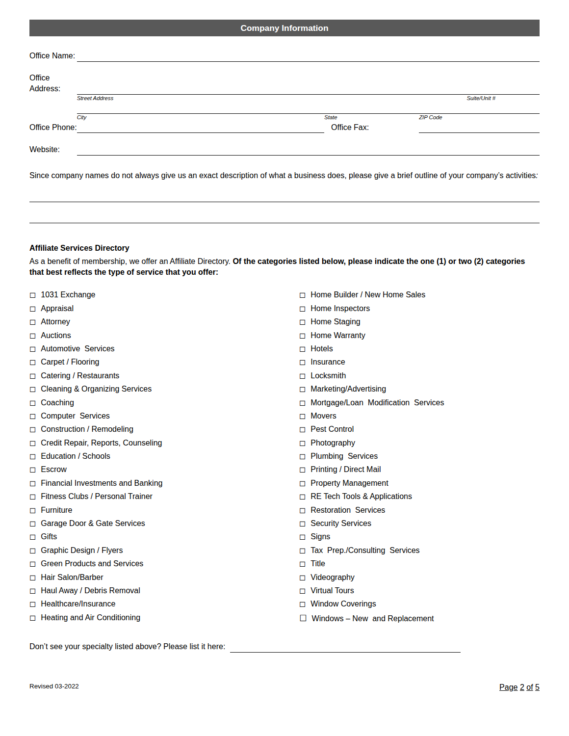Company Information
| Office Name: | |
| Office Address: | |
| | Street Address | | Suite/Unit # |
| | City | State | ZIP Code |
| Office Phone: | | Office Fax: | |
| Website: | |
Since company names do not always give us an exact description of what a business does, please give a brief outline of your company’s activities:
Affiliate Services Directory
As a benefit of membership, we offer an Affiliate Directory. Of the categories listed below, please indicate the one (1) or two (2) categories that best reflects the type of service that you offer:
◻1031 Exchange
◻Appraisal
◻Attorney
◻Auctions
◻Automotive Services
◻Carpet / Flooring
◻Catering / Restaurants
◻Cleaning & Organizing Services
◻Coaching
◻Computer Services
◻Construction / Remodeling
◻Credit Repair, Reports, Counseling
◻Education / Schools
◻Escrow
◻Financial Investments and Banking
◻Fitness Clubs / Personal Trainer
◻Furniture
◻Garage Door & Gate Services
◻Gifts
◻Graphic Design / Flyers
◻Green Products and Services
◻Hair Salon/Barber
◻Haul Away / Debris Removal
◻Healthcare/Insurance
◻Heating and Air Conditioning
◻Home Builder / New Home Sales
◻Home Inspectors
◻Home Staging
◻Home Warranty
◻Hotels
◻Insurance
◻Locksmith
◻Marketing/Advertising
◻Mortgage/Loan Modification Services
◻Movers
◻Pest Control
◻Photography
◻Plumbing Services
◻Printing / Direct Mail
◻Property Management
◻RE Tech Tools & Applications
◻Restoration Services
◻Security Services
◻Signs
◻Tax Prep./Consulting Services
◻Title
◻Videography
◻Virtual Tours
◻Window Coverings
☐Windows – New and Replacement
Don’t see your specialty listed above? Please list it here:
Revised 03-2022 Page 2 of 5